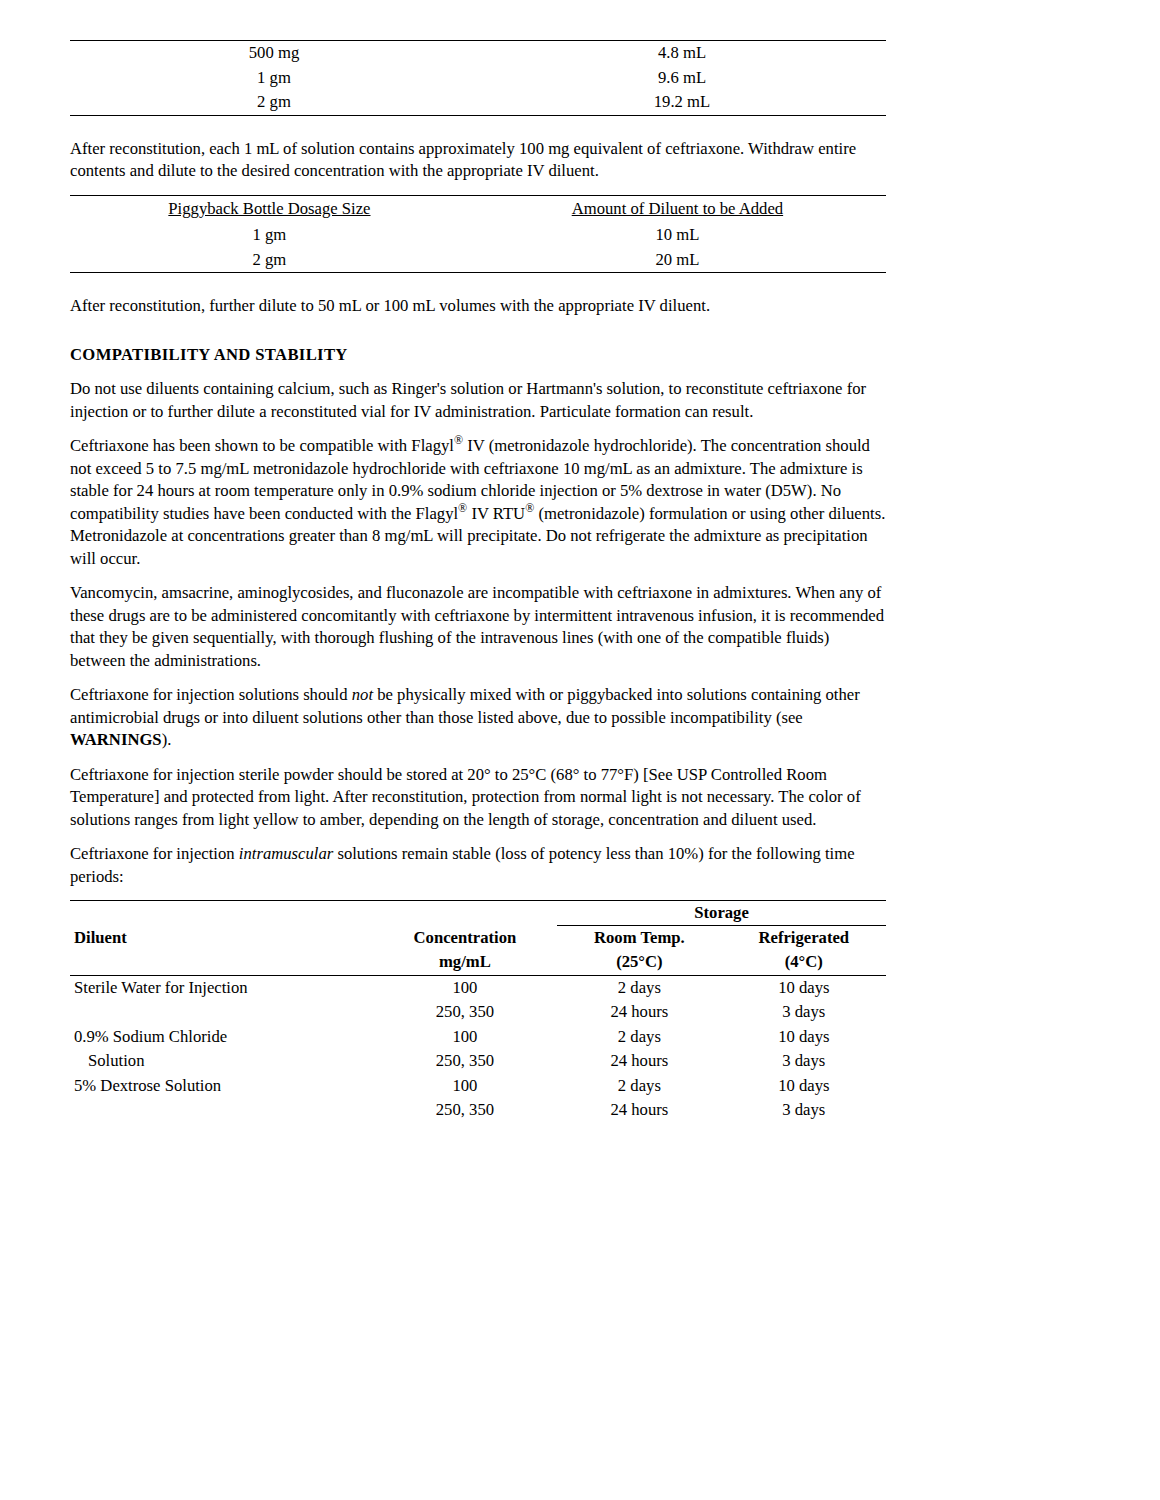| 500 mg | 4.8 mL |
| 1 gm | 9.6 mL |
| 2 gm | 19.2 mL |
After reconstitution, each 1 mL of solution contains approximately 100 mg equivalent of ceftriaxone. Withdraw entire contents and dilute to the desired concentration with the appropriate IV diluent.
| Piggyback Bottle Dosage Size | Amount of Diluent to be Added |
| --- | --- |
| 1 gm | 10 mL |
| 2 gm | 20 mL |
After reconstitution, further dilute to 50 mL or 100 mL volumes with the appropriate IV diluent.
COMPATIBILITY AND STABILITY
Do not use diluents containing calcium, such as Ringer's solution or Hartmann's solution, to reconstitute ceftriaxone for injection or to further dilute a reconstituted vial for IV administration. Particulate formation can result.
Ceftriaxone has been shown to be compatible with Flagyl® IV (metronidazole hydrochloride). The concentration should not exceed 5 to 7.5 mg/mL metronidazole hydrochloride with ceftriaxone 10 mg/mL as an admixture. The admixture is stable for 24 hours at room temperature only in 0.9% sodium chloride injection or 5% dextrose in water (D5W). No compatibility studies have been conducted with the Flagyl® IV RTU® (metronidazole) formulation or using other diluents. Metronidazole at concentrations greater than 8 mg/mL will precipitate. Do not refrigerate the admixture as precipitation will occur.
Vancomycin, amsacrine, aminoglycosides, and fluconazole are incompatible with ceftriaxone in admixtures. When any of these drugs are to be administered concomitantly with ceftriaxone by intermittent intravenous infusion, it is recommended that they be given sequentially, with thorough flushing of the intravenous lines (with one of the compatible fluids) between the administrations.
Ceftriaxone for injection solutions should not be physically mixed with or piggybacked into solutions containing other antimicrobial drugs or into diluent solutions other than those listed above, due to possible incompatibility (see WARNINGS).
Ceftriaxone for injection sterile powder should be stored at 20° to 25°C (68° to 77°F) [See USP Controlled Room Temperature] and protected from light. After reconstitution, protection from normal light is not necessary. The color of solutions ranges from light yellow to amber, depending on the length of storage, concentration and diluent used.
Ceftriaxone for injection intramuscular solutions remain stable (loss of potency less than 10%) for the following time periods:
| | | Storage |
| --- | --- | --- |
| Diluent | Concentration | Room Temp. | Refrigerated |
| | mg/mL | (25°C) | (4°C) |
| Sterile Water for Injection | 100 | 2 days | 10 days |
| | 250, 350 | 24 hours | 3 days |
| 0.9% Sodium Chloride | 100 | 2 days | 10 days |
| Solution | 250, 350 | 24 hours | 3 days |
| 5% Dextrose Solution | 100 | 2 days | 10 days |
| | 250, 350 | 24 hours | 3 days |